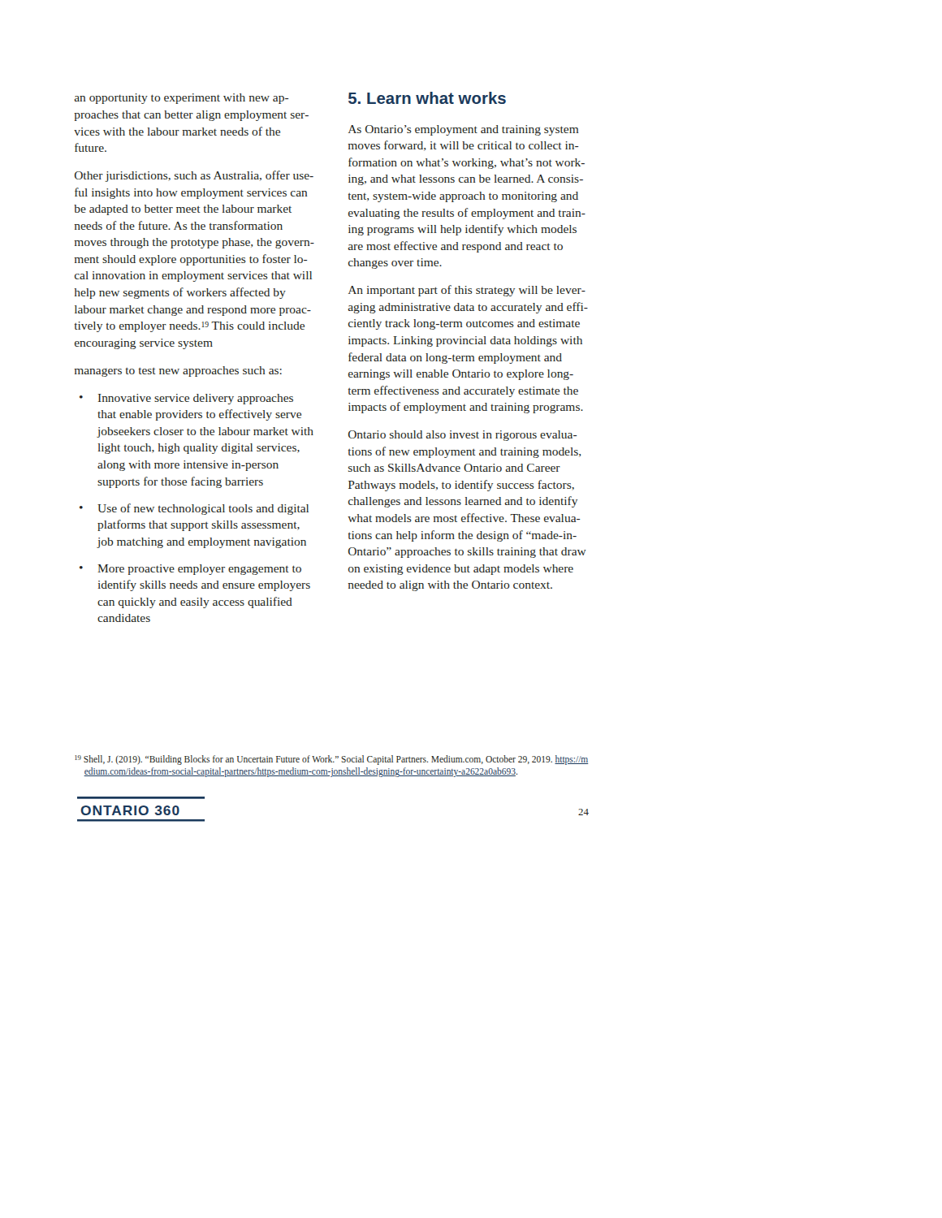an opportunity to experiment with new approaches that can better align employment services with the labour market needs of the future.
Other jurisdictions, such as Australia, offer useful insights into how employment services can be adapted to better meet the labour market needs of the future. As the transformation moves through the prototype phase, the government should explore opportunities to foster local innovation in employment services that will help new segments of workers affected by labour market change and respond more proactively to employer needs.19 This could include encouraging service system
managers to test new approaches such as:
Innovative service delivery approaches that enable providers to effectively serve jobseekers closer to the labour market with light touch, high quality digital services, along with more intensive in-person supports for those facing barriers
Use of new technological tools and digital platforms that support skills assessment, job matching and employment navigation
More proactive employer engagement to identify skills needs and ensure employers can quickly and easily access qualified candidates
5. Learn what works
As Ontario’s employment and training system moves forward, it will be critical to collect information on what’s working, what’s not working, and what lessons can be learned. A consistent, system-wide approach to monitoring and evaluating the results of employment and training programs will help identify which models are most effective and respond and react to changes over time.
An important part of this strategy will be leveraging administrative data to accurately and efficiently track long-term outcomes and estimate impacts. Linking provincial data holdings with federal data on long-term employment and earnings will enable Ontario to explore long-term effectiveness and accurately estimate the impacts of employment and training programs.
Ontario should also invest in rigorous evaluations of new employment and training models, such as SkillsAdvance Ontario and Career Pathways models, to identify success factors, challenges and lessons learned and to identify what models are most effective. These evaluations can help inform the design of “made-in-Ontario” approaches to skills training that draw on existing evidence but adapt models where needed to align with the Ontario context.
19 Shell, J. (2019). “Building Blocks for an Uncertain Future of Work.” Social Capital Partners. Medium.com, October 29, 2019. https://medium.com/ideas-from-social-capital-partners/https-medium-com-jonshell-designing-for-uncertainty-a2622a0ab693.
ONTARIO 360
24